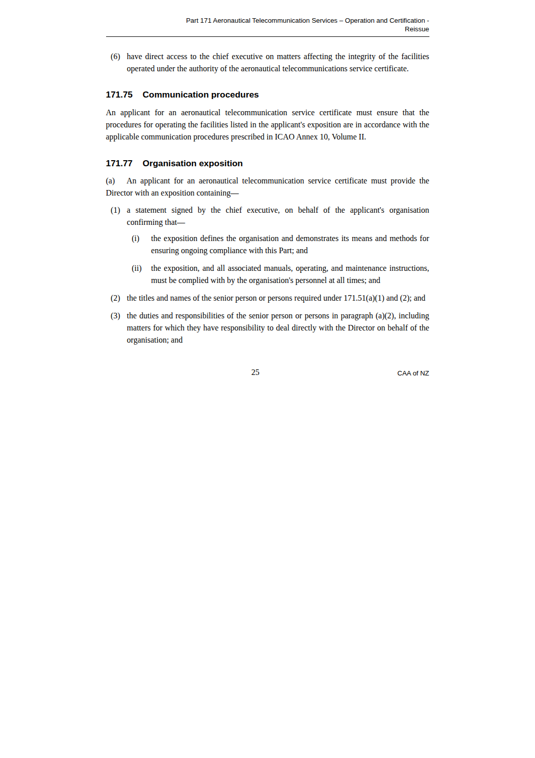Part 171 Aeronautical Telecommunication Services – Operation and Certification -
Reissue
(6) have direct access to the chief executive on matters affecting the integrity of the facilities operated under the authority of the aeronautical telecommunications service certificate.
171.75 Communication procedures
An applicant for an aeronautical telecommunication service certificate must ensure that the procedures for operating the facilities listed in the applicant's exposition are in accordance with the applicable communication procedures prescribed in ICAO Annex 10, Volume II.
171.77 Organisation exposition
(a) An applicant for an aeronautical telecommunication service certificate must provide the Director with an exposition containing—
(1) a statement signed by the chief executive, on behalf of the applicant's organisation confirming that—
(i) the exposition defines the organisation and demonstrates its means and methods for ensuring ongoing compliance with this Part; and
(ii) the exposition, and all associated manuals, operating, and maintenance instructions, must be complied with by the organisation's personnel at all times; and
(2) the titles and names of the senior person or persons required under 171.51(a)(1) and (2); and
(3) the duties and responsibilities of the senior person or persons in paragraph (a)(2), including matters for which they have responsibility to deal directly with the Director on behalf of the organisation; and
25 CAA of NZ